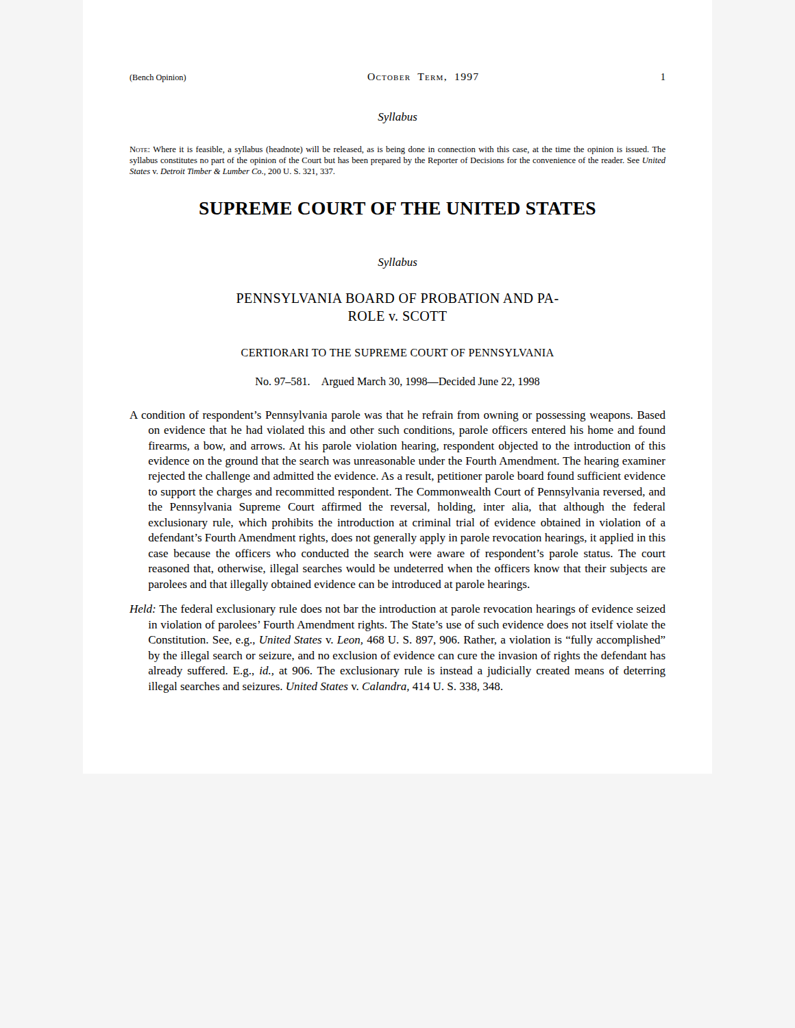(Bench Opinion) October Term, 1997 1
Syllabus
Note: Where it is feasible, a syllabus (headnote) will be released, as is being done in connection with this case, at the time the opinion is issued. The syllabus constitutes no part of the opinion of the Court but has been prepared by the Reporter of Decisions for the convenience of the reader. See United States v. Detroit Timber & Lumber Co., 200 U. S. 321, 337.
SUPREME COURT OF THE UNITED STATES
Syllabus
PENNSYLVANIA BOARD OF PROBATION AND PA-
ROLE v. SCOTT
CERTIORARI TO THE SUPREME COURT OF PENNSYLVANIA
No. 97–581. Argued March 30, 1998—Decided June 22, 1998
A condition of respondent’s Pennsylvania parole was that he refrain from owning or possessing weapons. Based on evidence that he had violated this and other such conditions, parole officers entered his home and found firearms, a bow, and arrows. At his parole violation hearing, respondent objected to the introduction of this evidence on the ground that the search was unreasonable under the Fourth Amendment. The hearing examiner rejected the challenge and admitted the evidence. As a result, petitioner parole board found sufficient evidence to support the charges and recommitted respondent. The Commonwealth Court of Pennsylvania reversed, and the Pennsylvania Supreme Court affirmed the reversal, holding, inter alia, that although the federal exclusionary rule, which prohibits the introduction at criminal trial of evidence obtained in violation of a defendant’s Fourth Amendment rights, does not generally apply in parole revocation hearings, it applied in this case because the officers who conducted the search were aware of respondent’s parole status. The court reasoned that, otherwise, illegal searches would be undeterred when the officers know that their subjects are parolees and that illegally obtained evidence can be introduced at parole hearings.
Held: The federal exclusionary rule does not bar the introduction at parole revocation hearings of evidence seized in violation of parolees’ Fourth Amendment rights. The State’s use of such evidence does not itself violate the Constitution. See, e.g., United States v. Leon, 468 U. S. 897, 906. Rather, a violation is “fully accomplished” by the illegal search or seizure, and no exclusion of evidence can cure the invasion of rights the defendant has already suffered. E.g., id., at 906. The exclusionary rule is instead a judicially created means of deterring illegal searches and seizures. United States v. Calandra, 414 U. S. 338, 348.